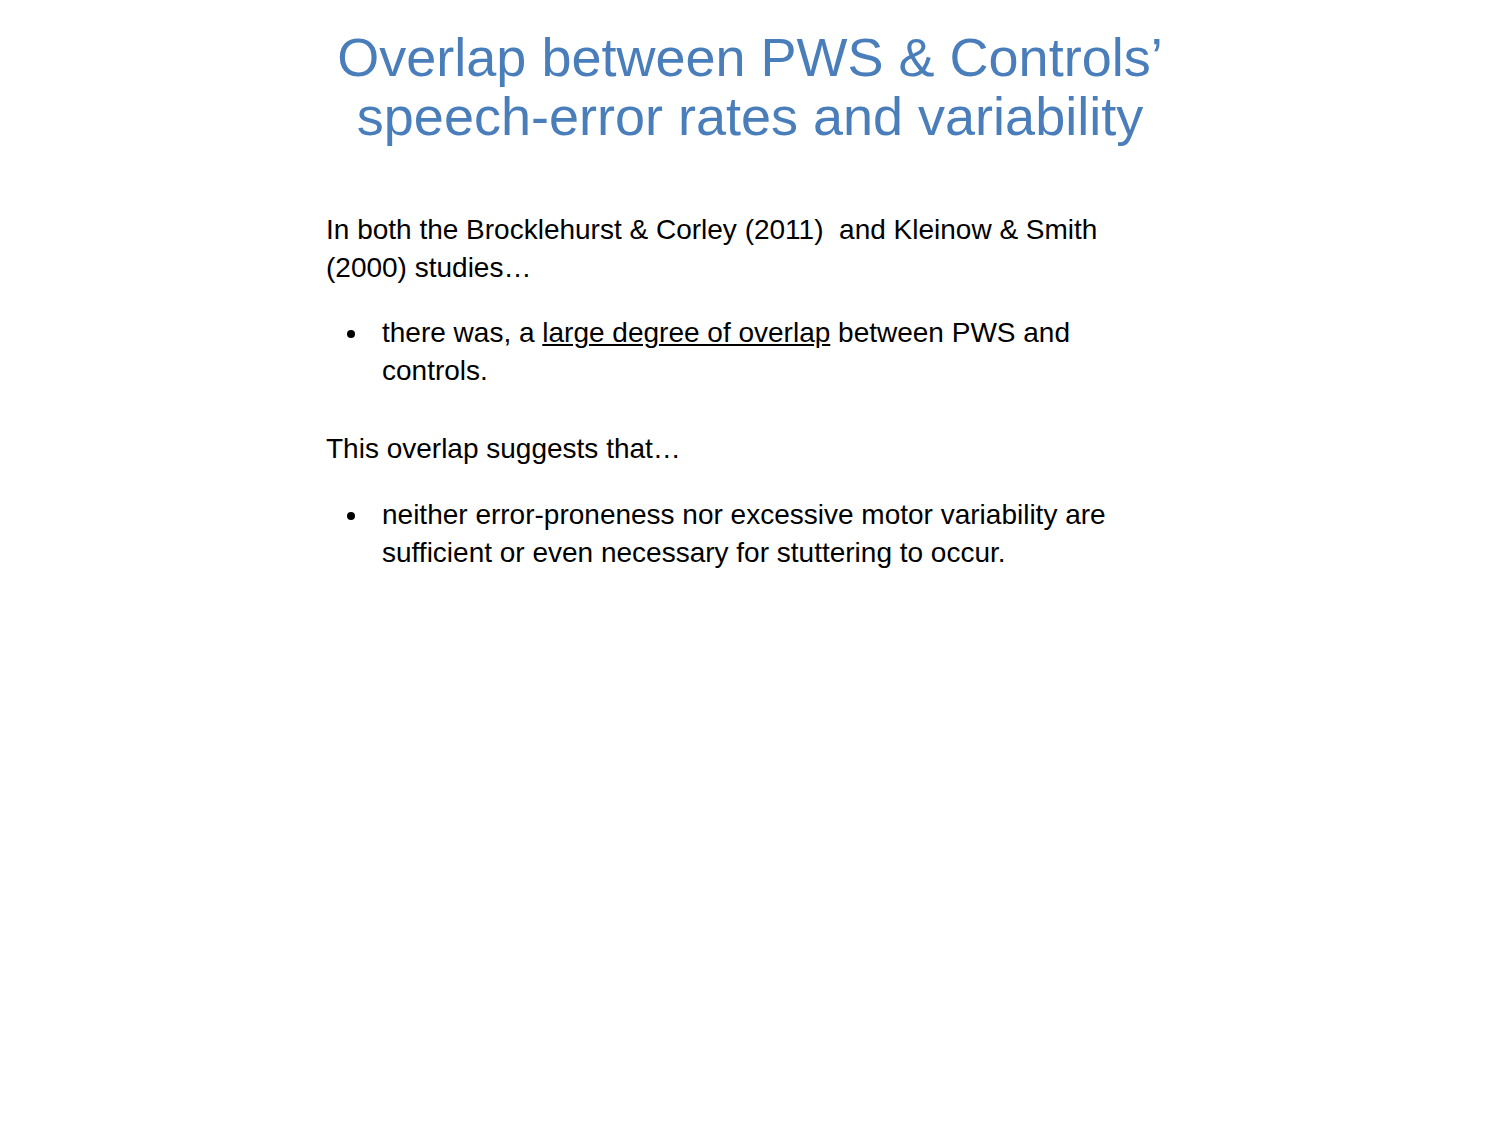Overlap between PWS & Controls’ speech-error rates and variability
In both the Brocklehurst & Corley (2011) and Kleinow & Smith (2000) studies…
there was, a large degree of overlap between PWS and controls.
This overlap suggests that…
neither error-proneness nor excessive motor variability are sufficient or even necessary for stuttering to occur.